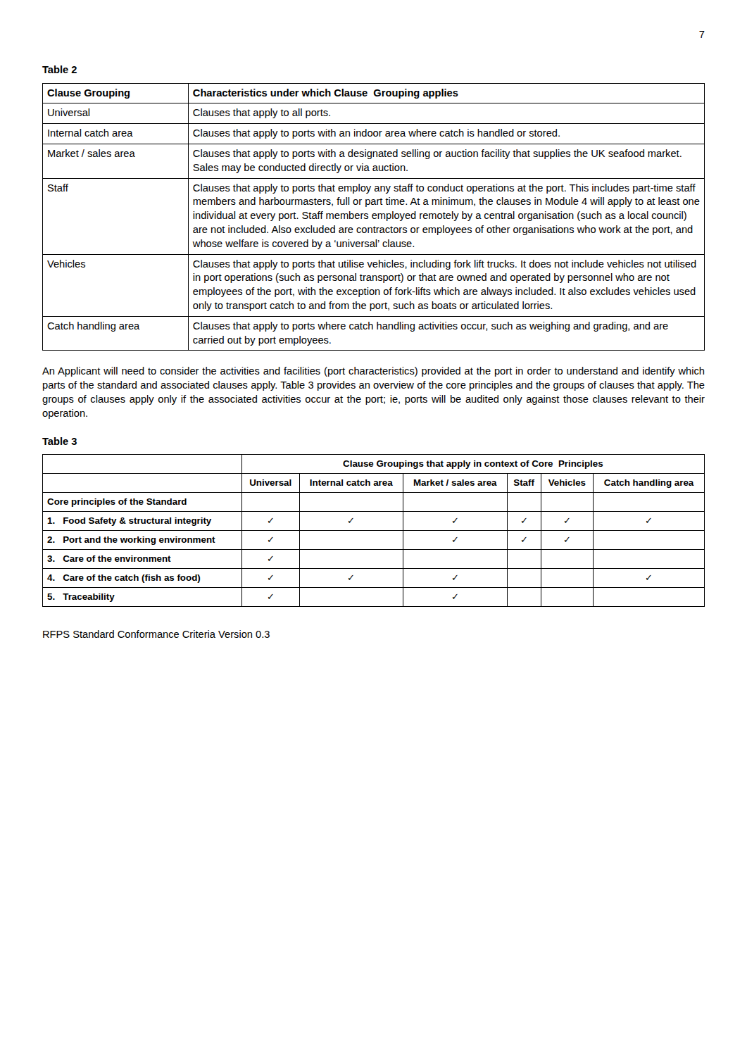7
Table 2
| Clause Grouping | Characteristics under which Clause Grouping applies |
| --- | --- |
| Universal | Clauses that apply to all ports. |
| Internal catch area | Clauses that apply to ports with an indoor area where catch is handled or stored. |
| Market / sales area | Clauses that apply to ports with a designated selling or auction facility that supplies the UK seafood market. Sales may be conducted directly or via auction. |
| Staff | Clauses that apply to ports that employ any staff to conduct operations at the port. This includes part-time staff members and harbourmasters, full or part time. At a minimum, the clauses in Module 4 will apply to at least one individual at every port. Staff members employed remotely by a central organisation (such as a local council) are not included. Also excluded are contractors or employees of other organisations who work at the port, and whose welfare is covered by a ‘universal’ clause. |
| Vehicles | Clauses that apply to ports that utilise vehicles, including fork lift trucks. It does not include vehicles not utilised in port operations (such as personal transport) or that are owned and operated by personnel who are not employees of the port, with the exception of fork-lifts which are always included. It also excludes vehicles used only to transport catch to and from the port, such as boats or articulated lorries. |
| Catch handling area | Clauses that apply to ports where catch handling activities occur, such as weighing and grading, and are carried out by port employees. |
An Applicant will need to consider the activities and facilities (port characteristics) provided at the port in order to understand and identify which parts of the standard and associated clauses apply. Table 3 provides an overview of the core principles and the groups of clauses that apply. The groups of clauses apply only if the associated activities occur at the port; ie, ports will be audited only against those clauses relevant to their operation.
Table 3
| | Clause Groupings that apply in context of Core Principles |
| --- | --- |
| | Universal | Internal catch area | Market / sales area | Staff | Vehicles | Catch handling area |
| Core principles of the Standard | | | | | | |
| 1. Food Safety & structural integrity | ✓ | ✓ | ✓ | ✓ | ✓ | ✓ |
| 2. Port and the working environment | ✓ | | ✓ | ✓ | ✓ | |
| 3. Care of the environment | ✓ | | | | | |
| 4. Care of the catch (fish as food) | ✓ | ✓ | ✓ | | | ✓ |
| 5. Traceability | ✓ | | ✓ | | | |
RFPS Standard Conformance Criteria Version 0.3